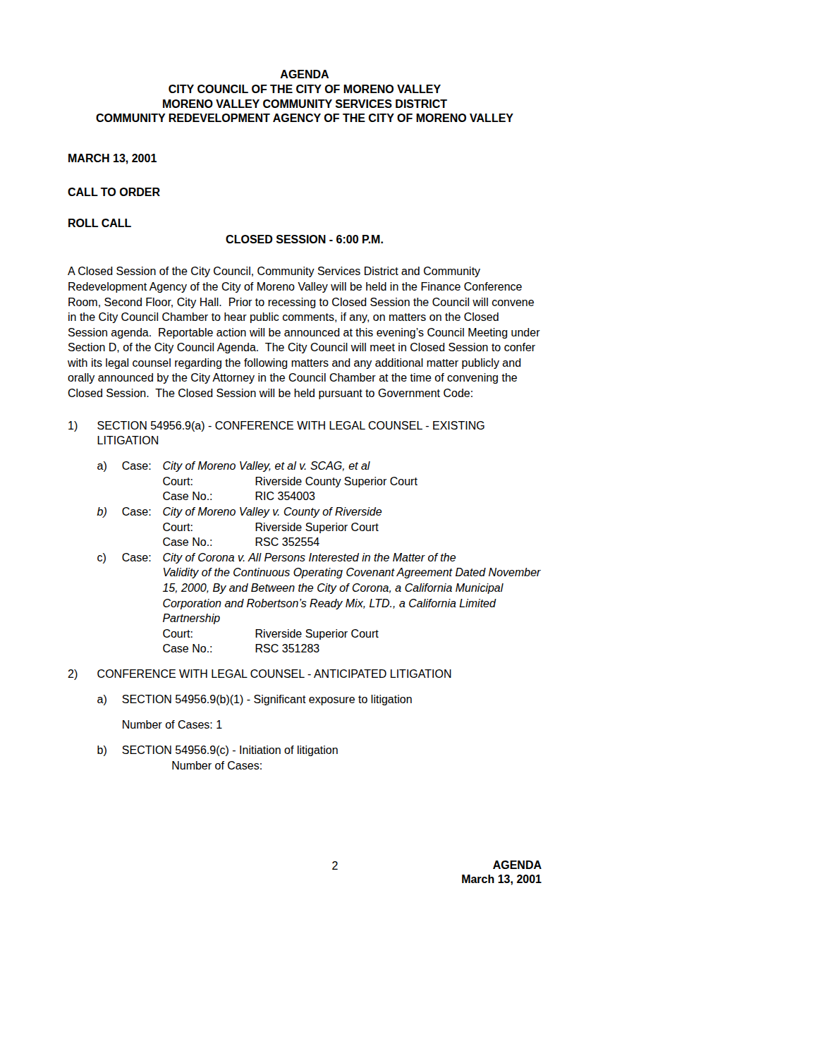AGENDA
CITY COUNCIL OF THE CITY OF MORENO VALLEY
MORENO VALLEY COMMUNITY SERVICES DISTRICT
COMMUNITY REDEVELOPMENT AGENCY OF THE CITY OF MORENO VALLEY
MARCH 13, 2001
CALL TO ORDER
ROLL CALL
CLOSED SESSION - 6:00 P.M.
A Closed Session of the City Council, Community Services District and Community Redevelopment Agency of the City of Moreno Valley will be held in the Finance Conference Room, Second Floor, City Hall. Prior to recessing to Closed Session the Council will convene in the City Council Chamber to hear public comments, if any, on matters on the Closed Session agenda. Reportable action will be announced at this evening’s Council Meeting under Section D, of the City Council Agenda. The City Council will meet in Closed Session to confer with its legal counsel regarding the following matters and any additional matter publicly and orally announced by the City Attorney in the Council Chamber at the time of convening the Closed Session. The Closed Session will be held pursuant to Government Code:
| 1) | SECTION 54956.9(a) - CONFERENCE WITH LEGAL COUNSEL - EXISTING LITIGATION |
| | a) | Case: | City of Moreno Valley, et al v. SCAG, et al |
| | | | / Court: / Riverside County Superior Court / / Case No.: / RIC 354003 / |
| | b) | Case: | City of Moreno Valley v. County of Riverside |
| | | | / Court: / Riverside Superior Court / / Case No.: / RSC 352554 / |
| | c) | Case: | City of Corona v. All Persons Interested in the Matter of the |
| | | | Validity of the Continuous Operating Covenant Agreement Dated November 15, 2000, By and Between the City of Corona, a California Municipal Corporation and Robertson’s Ready Mix, LTD., a California Limited Partnership |
| | | | / Court: / Riverside Superior Court / / Case No.: / RSC 351283 / |
| 2) | CONFERENCE WITH LEGAL COUNSEL - ANTICIPATED LITIGATION |
| | a) | SECTION 54956.9(b)(1) - Significant exposure to litigation |
| | | Number of Cases: 1 |
| | b) | SECTION 54956.9(c) - Initiation of litigation |
| | | Number of Cases: |
2
AGENDA
March 13, 2001